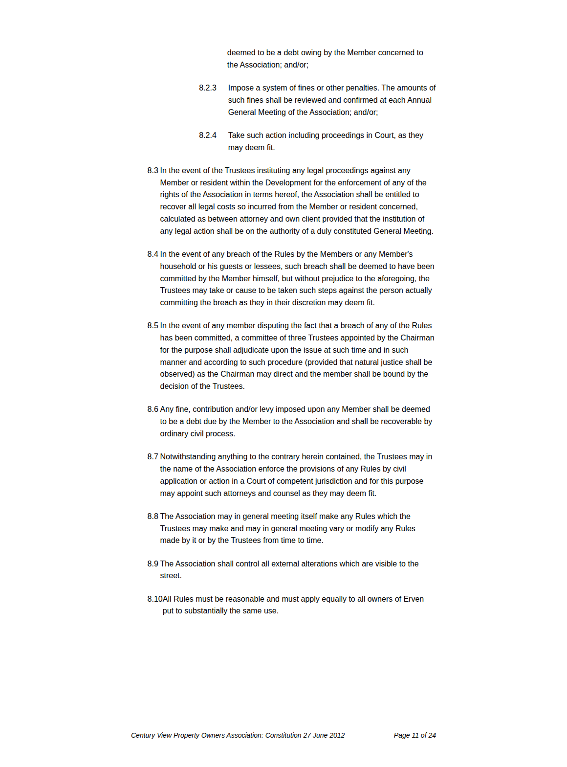deemed to be a debt owing by the Member concerned to the Association; and/or;
8.2.3
Impose a system of fines or other penalties. The amounts of such fines shall be reviewed and confirmed at each Annual General Meeting of the Association; and/or;
8.2.4
Take such action including proceedings in Court, as they may deem fit.
8.3
In the event of the Trustees instituting any legal proceedings against any Member or resident within the Development for the enforcement of any of the rights of the Association in terms hereof, the Association shall be entitled to recover all legal costs so incurred from the Member or resident concerned, calculated as between attorney and own client provided that the institution of any legal action shall be on the authority of a duly constituted General Meeting.
8.4
In the event of any breach of the Rules by the Members or any Member's household or his guests or lessees, such breach shall be deemed to have been committed by the Member himself, but without prejudice to the aforegoing, the Trustees may take or cause to be taken such steps against the person actually committing the breach as they in their discretion may deem fit.
8.5
In the event of any member disputing the fact that a breach of any of the Rules has been committed, a committee of three Trustees appointed by the Chairman for the purpose shall adjudicate upon the issue at such time and in such manner and according to such procedure (provided that natural justice shall be observed) as the Chairman may direct and the member shall be bound by the decision of the Trustees.
8.6
Any fine, contribution and/or levy imposed upon any Member shall be deemed to be a debt due by the Member to the Association and shall be recoverable by ordinary civil process.
8.7
Notwithstanding anything to the contrary herein contained, the Trustees may in the name of the Association enforce the provisions of any Rules by civil application or action in a Court of competent jurisdiction and for this purpose may appoint such attorneys and counsel as they may deem fit.
8.8
The Association may in general meeting itself make any Rules which the Trustees may make and may in general meeting vary or modify any Rules made by it or by the Trustees from time to time.
8.9
The Association shall control all external alterations which are visible to the street.
8.10
All Rules must be reasonable and must apply equally to all owners of Erven put to substantially the same use.
Century View Property Owners Association: Constitution 27 June 2012 Page 11 of 24